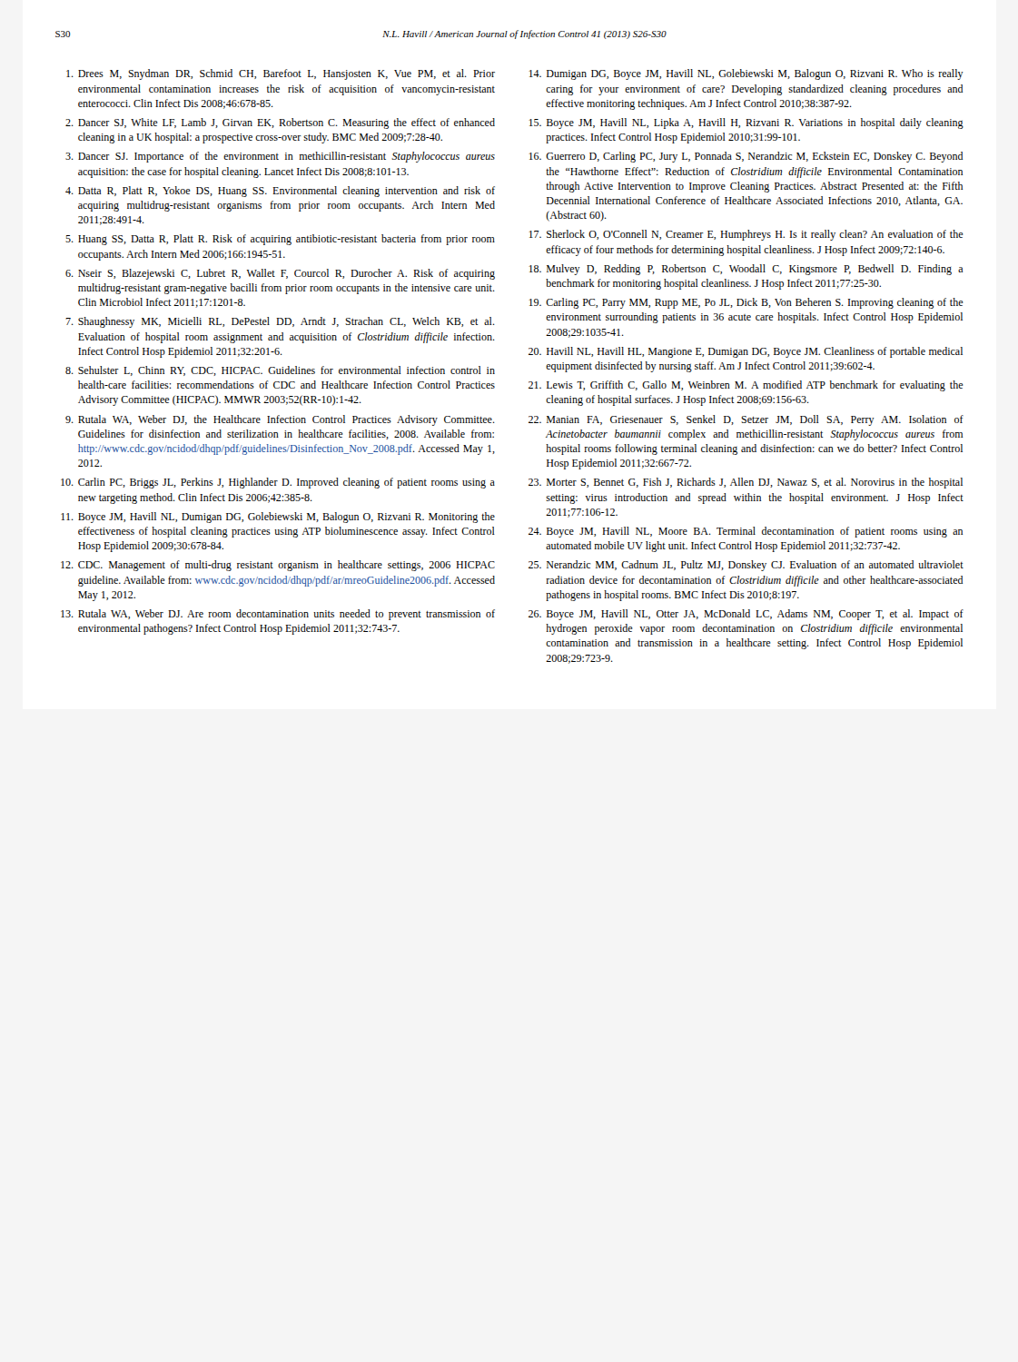S30 N.L. Havill / American Journal of Infection Control 41 (2013) S26-S30
Drees M, Snydman DR, Schmid CH, Barefoot L, Hansjosten K, Vue PM, et al. Prior environmental contamination increases the risk of acquisition of vancomycin-resistant enterococci. Clin Infect Dis 2008;46:678-85.
Dancer SJ, White LF, Lamb J, Girvan EK, Robertson C. Measuring the effect of enhanced cleaning in a UK hospital: a prospective cross-over study. BMC Med 2009;7:28-40.
Dancer SJ. Importance of the environment in methicillin-resistant Staphylococcus aureus acquisition: the case for hospital cleaning. Lancet Infect Dis 2008;8:101-13.
Datta R, Platt R, Yokoe DS, Huang SS. Environmental cleaning intervention and risk of acquiring multidrug-resistant organisms from prior room occupants. Arch Intern Med 2011;28:491-4.
Huang SS, Datta R, Platt R. Risk of acquiring antibiotic-resistant bacteria from prior room occupants. Arch Intern Med 2006;166:1945-51.
Nseir S, Blazejewski C, Lubret R, Wallet F, Courcol R, Durocher A. Risk of acquiring multidrug-resistant gram-negative bacilli from prior room occupants in the intensive care unit. Clin Microbiol Infect 2011;17:1201-8.
Shaughnessy MK, Micielli RL, DePestel DD, Arndt J, Strachan CL, Welch KB, et al. Evaluation of hospital room assignment and acquisition of Clostridium difficile infection. Infect Control Hosp Epidemiol 2011;32:201-6.
Sehulster L, Chinn RY, CDC, HICPAC. Guidelines for environmental infection control in health-care facilities: recommendations of CDC and Healthcare Infection Control Practices Advisory Committee (HICPAC). MMWR 2003;52(RR-10):1-42.
Rutala WA, Weber DJ, the Healthcare Infection Control Practices Advisory Committee. Guidelines for disinfection and sterilization in healthcare facilities, 2008. Available from: http://www.cdc.gov/ncidod/dhqp/pdf/guidelines/Disinfection_Nov_2008.pdf. Accessed May 1, 2012.
Carlin PC, Briggs JL, Perkins J, Highlander D. Improved cleaning of patient rooms using a new targeting method. Clin Infect Dis 2006;42:385-8.
Boyce JM, Havill NL, Dumigan DG, Golebiewski M, Balogun O, Rizvani R. Monitoring the effectiveness of hospital cleaning practices using ATP bioluminescence assay. Infect Control Hosp Epidemiol 2009;30:678-84.
CDC. Management of multi-drug resistant organism in healthcare settings, 2006 HICPAC guideline. Available from: www.cdc.gov/ncidod/dhqp/pdf/ar/mreoGuideline2006.pdf. Accessed May 1, 2012.
Rutala WA, Weber DJ. Are room decontamination units needed to prevent transmission of environmental pathogens? Infect Control Hosp Epidemiol 2011;32:743-7.
Dumigan DG, Boyce JM, Havill NL, Golebiewski M, Balogun O, Rizvani R. Who is really caring for your environment of care? Developing standardized cleaning procedures and effective monitoring techniques. Am J Infect Control 2010;38:387-92.
Boyce JM, Havill NL, Lipka A, Havill H, Rizvani R. Variations in hospital daily cleaning practices. Infect Control Hosp Epidemiol 2010;31:99-101.
Guerrero D, Carling PC, Jury L, Ponnada S, Nerandzic M, Eckstein EC, Donskey C. Beyond the “Hawthorne Effect”: Reduction of Clostridium difficile Environmental Contamination through Active Intervention to Improve Cleaning Practices. Abstract Presented at: the Fifth Decennial International Conference of Healthcare Associated Infections 2010, Atlanta, GA. (Abstract 60).
Sherlock O, O'Connell N, Creamer E, Humphreys H. Is it really clean? An evaluation of the efficacy of four methods for determining hospital cleanliness. J Hosp Infect 2009;72:140-6.
Mulvey D, Redding P, Robertson C, Woodall C, Kingsmore P, Bedwell D. Finding a benchmark for monitoring hospital cleanliness. J Hosp Infect 2011;77:25-30.
Carling PC, Parry MM, Rupp ME, Po JL, Dick B, Von Beheren S. Improving cleaning of the environment surrounding patients in 36 acute care hospitals. Infect Control Hosp Epidemiol 2008;29:1035-41.
Havill NL, Havill HL, Mangione E, Dumigan DG, Boyce JM. Cleanliness of portable medical equipment disinfected by nursing staff. Am J Infect Control 2011;39:602-4.
Lewis T, Griffith C, Gallo M, Weinbren M. A modified ATP benchmark for evaluating the cleaning of hospital surfaces. J Hosp Infect 2008;69:156-63.
Manian FA, Griesenauer S, Senkel D, Setzer JM, Doll SA, Perry AM. Isolation of Acinetobacter baumannii complex and methicillin-resistant Staphylococcus aureus from hospital rooms following terminal cleaning and disinfection: can we do better? Infect Control Hosp Epidemiol 2011;32:667-72.
Morter S, Bennet G, Fish J, Richards J, Allen DJ, Nawaz S, et al. Norovirus in the hospital setting: virus introduction and spread within the hospital environment. J Hosp Infect 2011;77:106-12.
Boyce JM, Havill NL, Moore BA. Terminal decontamination of patient rooms using an automated mobile UV light unit. Infect Control Hosp Epidemiol 2011;32:737-42.
Nerandzic MM, Cadnum JL, Pultz MJ, Donskey CJ. Evaluation of an automated ultraviolet radiation device for decontamination of Clostridium difficile and other healthcare-associated pathogens in hospital rooms. BMC Infect Dis 2010;8:197.
Boyce JM, Havill NL, Otter JA, McDonald LC, Adams NM, Cooper T, et al. Impact of hydrogen peroxide vapor room decontamination on Clostridium difficile environmental contamination and transmission in a healthcare setting. Infect Control Hosp Epidemiol 2008;29:723-9.